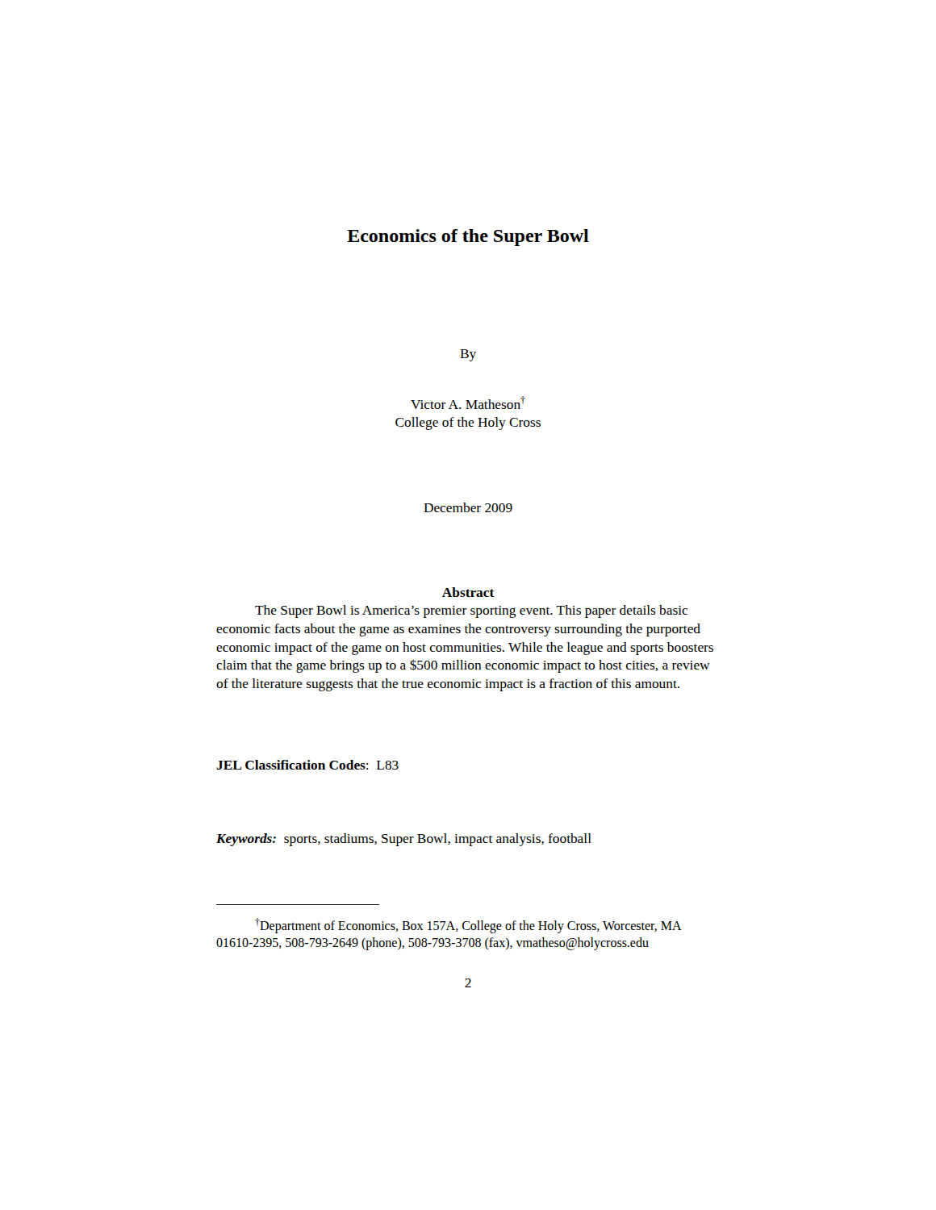Economics of the Super Bowl
By
Victor A. Matheson†
College of the Holy Cross
December 2009
Abstract
The Super Bowl is America’s premier sporting event. This paper details basic economic facts about the game as examines the controversy surrounding the purported economic impact of the game on host communities. While the league and sports boosters claim that the game brings up to a $500 million economic impact to host cities, a review of the literature suggests that the true economic impact is a fraction of this amount.
JEL Classification Codes: L83
Keywords: sports, stadiums, Super Bowl, impact analysis, football
†Department of Economics, Box 157A, College of the Holy Cross, Worcester, MA 01610-2395, 508-793-2649 (phone), 508-793-3708 (fax), vmatheso@holycross.edu
2